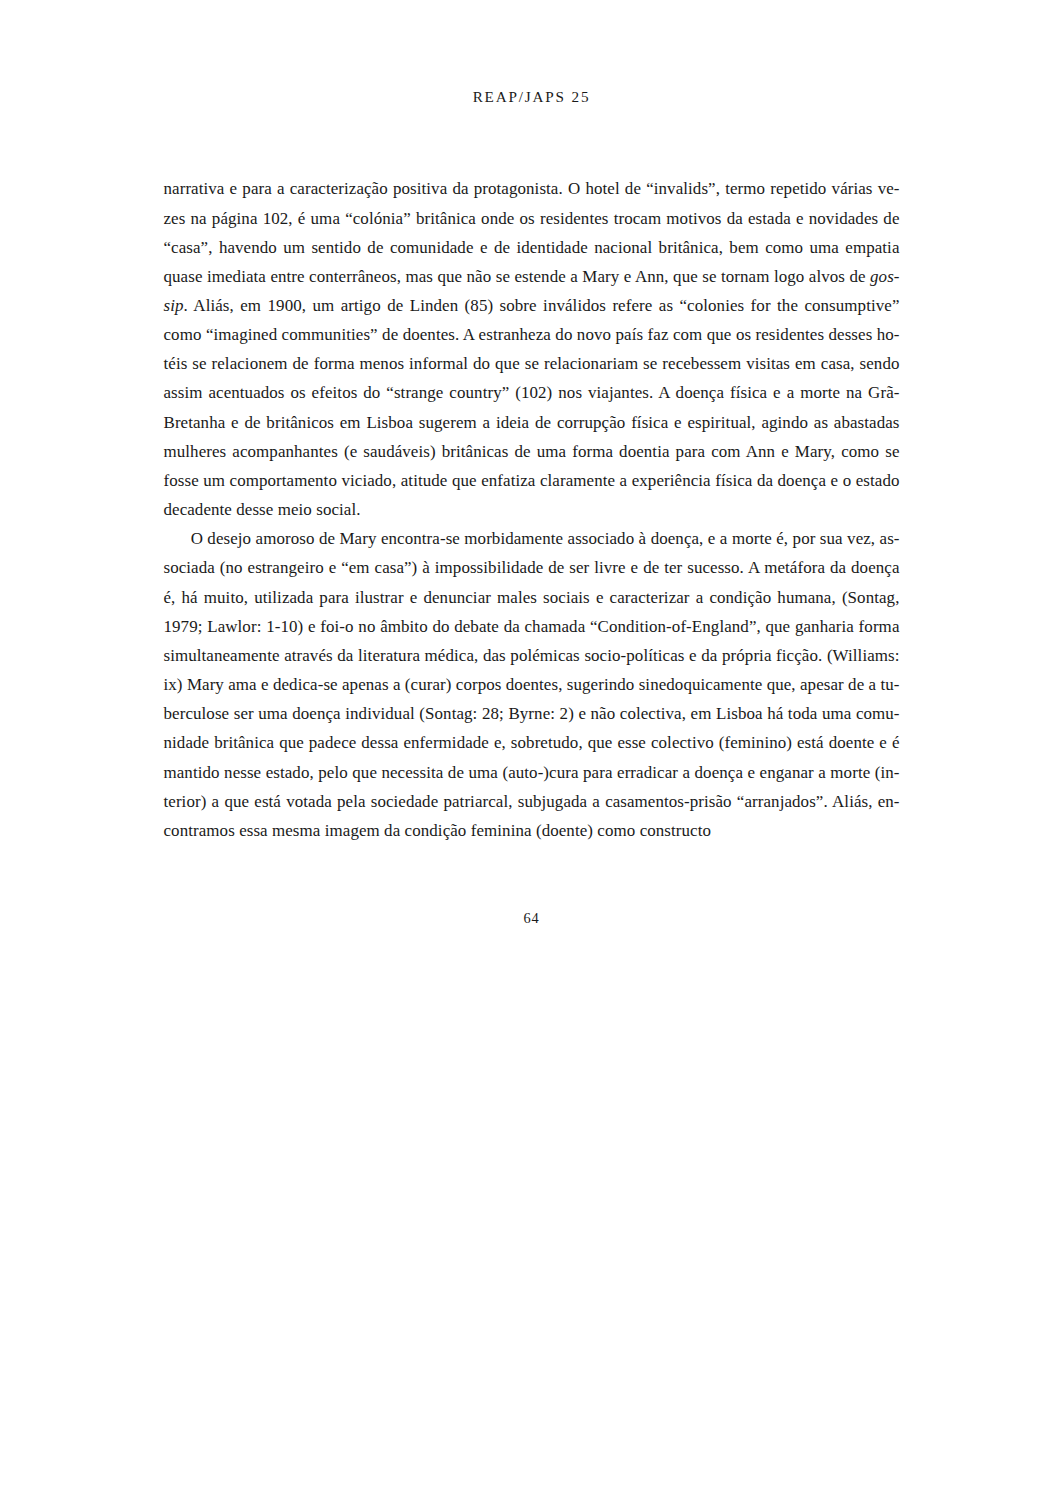REAP/JAPS 25
narrativa e para a caracterização positiva da protagonista. O hotel de “invalids”, termo repetido várias vezes na página 102, é uma “colónia” britânica onde os residentes trocam motivos da estada e novidades de “casa”, havendo um sentido de comunidade e de identidade nacional britânica, bem como uma empatia quase imediata entre conterrâneos, mas que não se estende a Mary e Ann, que se tornam logo alvos de gossip. Aliás, em 1900, um artigo de Linden (85) sobre inválidos refere as “colonies for the consumptive” como “imagined communities” de doentes. A estranheza do novo país faz com que os residentes desses hotéis se relacionem de forma menos informal do que se relacionariam se recebessem visitas em casa, sendo assim acentuados os efeitos do “strange country” (102) nos viajantes. A doença física e a morte na Grã-Bretanha e de britânicos em Lisboa sugerem a ideia de corrupção física e espiritual, agindo as abastadas mulheres acompanhantes (e saudáveis) britânicas de uma forma doentia para com Ann e Mary, como se fosse um comportamento viciado, atitude que enfatiza claramente a experiência física da doença e o estado decadente desse meio social.
O desejo amoroso de Mary encontra-se morbidamente associado à doença, e a morte é, por sua vez, associada (no estrangeiro e “em casa”) à impossibilidade de ser livre e de ter sucesso. A metáfora da doença é, há muito, utilizada para ilustrar e denunciar males sociais e caracterizar a condição humana, (Sontag, 1979; Lawlor: 1-10) e foi-o no âmbito do debate da chamada “Condition-of-England”, que ganharia forma simultaneamente através da literatura médica, das polémicas socio-políticas e da própria ficção. (Williams: ix) Mary ama e dedica-se apenas a (curar) corpos doentes, sugerindo sinedoquicamente que, apesar de a tuberculose ser uma doença individual (Sontag: 28; Byrne: 2) e não colectiva, em Lisboa há toda uma comunidade britânica que padece dessa enfermidade e, sobretudo, que esse colectivo (feminino) está doente e é mantido nesse estado, pelo que necessita de uma (auto-)cura para erradicar a doença e enganar a morte (interior) a que está votada pela sociedade patriarcal, subjugada a casamentos-prisão “arranjados”. Aliás, encontramos essa mesma imagem da condição feminina (doente) como constructo
64